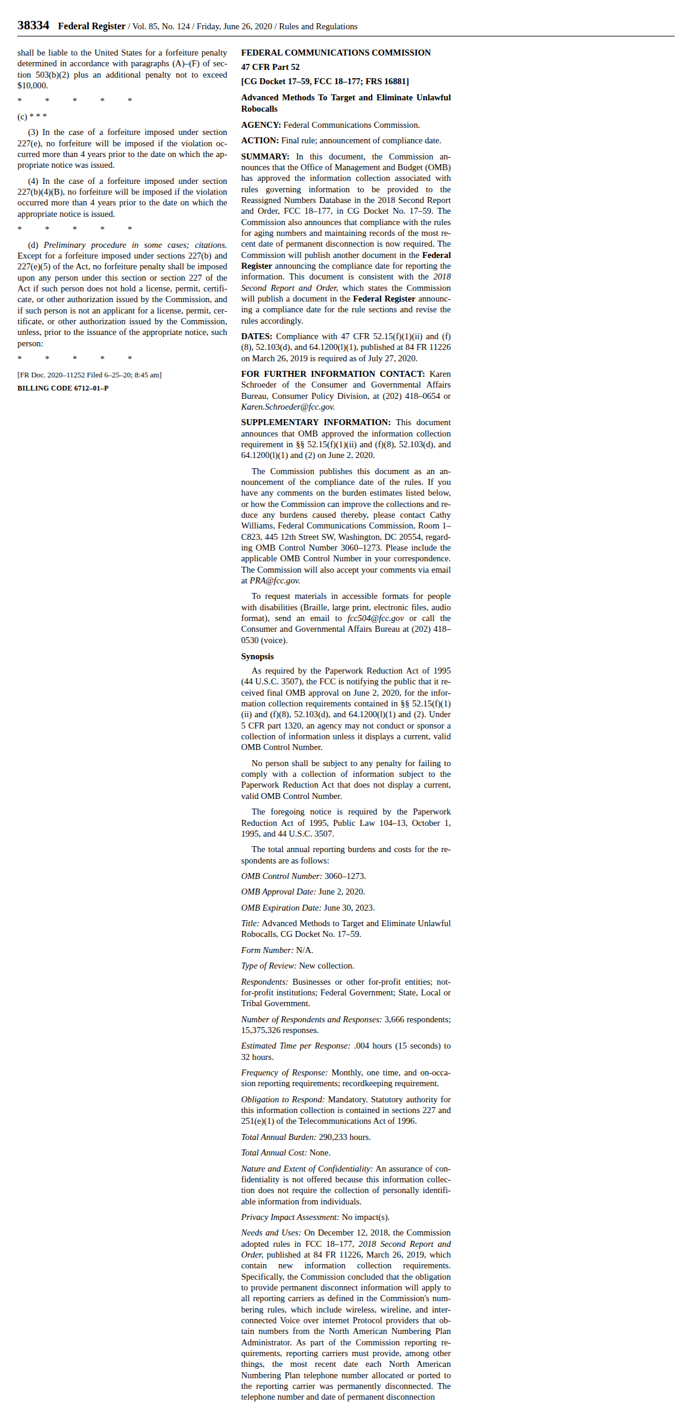38334
Federal Register / Vol. 85, No. 124 / Friday, June 26, 2020 / Rules and Regulations
shall be liable to the United States for a forfeiture penalty determined in accordance with paragraphs (A)–(F) of section 503(b)(2) plus an additional penalty not to exceed $10,000.
* * * * *
(c) * * *
(3) In the case of a forfeiture imposed under section 227(e), no forfeiture will be imposed if the violation occurred more than 4 years prior to the date on which the appropriate notice was issued.
(4) In the case of a forfeiture imposed under section 227(b)(4)(B), no forfeiture will be imposed if the violation occurred more than 4 years prior to the date on which the appropriate notice is issued.
* * * * *
(d) Preliminary procedure in some cases; citations. Except for a forfeiture imposed under sections 227(b) and 227(e)(5) of the Act, no forfeiture penalty shall be imposed upon any person under this section or section 227 of the Act if such person does not hold a license, permit, certificate, or other authorization issued by the Commission, and if such person is not an applicant for a license, permit, certificate, or other authorization issued by the Commission, unless, prior to the issuance of the appropriate notice, such person:
* * * * *
[FR Doc. 2020–11252 Filed 6–25–20; 8:45 am]
BILLING CODE 6712–01–P
FEDERAL COMMUNICATIONS COMMISSION
47 CFR Part 52
[CG Docket 17–59, FCC 18–177; FRS 16881]
Advanced Methods To Target and Eliminate Unlawful Robocalls
AGENCY: Federal Communications Commission.
ACTION: Final rule; announcement of compliance date.
SUMMARY: In this document, the Commission announces that the Office of Management and Budget (OMB) has approved the information collection associated with rules governing information to be provided to the Reassigned Numbers Database in the 2018 Second Report and Order, FCC 18–177, in CG Docket No. 17–59. The Commission also announces that compliance with the rules for aging numbers and maintaining records of the most recent date of permanent disconnection is now required. The Commission will publish another document in the Federal Register announcing the compliance date for reporting the information. This document is consistent with the 2018 Second Report and Order, which states the Commission will publish a document in the Federal Register announcing a compliance date for the rule sections and revise the rules accordingly.
DATES: Compliance with 47 CFR 52.15(f)(1)(ii) and (f)(8), 52.103(d), and 64.1200(l)(1), published at 84 FR 11226 on March 26, 2019 is required as of July 27, 2020.
FOR FURTHER INFORMATION CONTACT: Karen Schroeder of the Consumer and Governmental Affairs Bureau, Consumer Policy Division, at (202) 418–0654 or Karen.Schroeder@fcc.gov.
SUPPLEMENTARY INFORMATION: This document announces that OMB approved the information collection requirement in §§ 52.15(f)(1)(ii) and (f)(8), 52.103(d), and 64.1200(l)(1) and (2) on June 2, 2020.
The Commission publishes this document as an announcement of the compliance date of the rules. If you have any comments on the burden estimates listed below, or how the Commission can improve the collections and reduce any burdens caused thereby, please contact Cathy Williams, Federal Communications Commission, Room 1–C823, 445 12th Street SW, Washington, DC 20554, regarding OMB Control Number 3060–1273. Please include the applicable OMB Control Number in your correspondence. The Commission will also accept your comments via email at PRA@fcc.gov.
To request materials in accessible formats for people with disabilities (Braille, large print, electronic files, audio format), send an email to fcc504@fcc.gov or call the Consumer and Governmental Affairs Bureau at (202) 418–0530 (voice).
Synopsis
As required by the Paperwork Reduction Act of 1995 (44 U.S.C. 3507), the FCC is notifying the public that it received final OMB approval on June 2, 2020, for the information collection requirements contained in §§ 52.15(f)(1)(ii) and (f)(8), 52.103(d), and 64.1200(l)(1) and (2). Under 5 CFR part 1320, an agency may not conduct or sponsor a collection of information unless it displays a current, valid OMB Control Number.
No person shall be subject to any penalty for failing to comply with a collection of information subject to the Paperwork Reduction Act that does not display a current, valid OMB Control Number.
The foregoing notice is required by the Paperwork Reduction Act of 1995, Public Law 104–13, October 1, 1995, and 44 U.S.C. 3507.
The total annual reporting burdens and costs for the respondents are as follows:
OMB Control Number: 3060–1273.
OMB Approval Date: June 2, 2020.
OMB Expiration Date: June 30, 2023.
Title: Advanced Methods to Target and Eliminate Unlawful Robocalls, CG Docket No. 17–59.
Form Number: N/A.
Type of Review: New collection.
Respondents: Businesses or other for-profit entities; not-for-profit institutions; Federal Government; State, Local or Tribal Government.
Number of Respondents and Responses: 3,666 respondents; 15,375,326 responses.
Estimated Time per Response: .004 hours (15 seconds) to 32 hours.
Frequency of Response: Monthly, one time, and on-occasion reporting requirements; recordkeeping requirement.
Obligation to Respond: Mandatory. Statutory authority for this information collection is contained in sections 227 and 251(e)(1) of the Telecommunications Act of 1996.
Total Annual Burden: 290,233 hours.
Total Annual Cost: None.
Nature and Extent of Confidentiality: An assurance of confidentiality is not offered because this information collection does not require the collection of personally identifiable information from individuals.
Privacy Impact Assessment: No impact(s).
Needs and Uses: On December 12, 2018, the Commission adopted rules in FCC 18–177, 2018 Second Report and Order, published at 84 FR 11226, March 26, 2019, which contain new information collection requirements. Specifically, the Commission concluded that the obligation to provide permanent disconnect information will apply to all reporting carriers as defined in the Commission's numbering rules, which include wireless, wireline, and interconnected Voice over internet Protocol providers that obtain numbers from the North American Numbering Plan Administrator. As part of the Commission reporting requirements, reporting carriers must provide, among other things, the most recent date each North American Numbering Plan telephone number allocated or ported to the reporting carrier was permanently disconnected. The telephone number and date of permanent disconnection